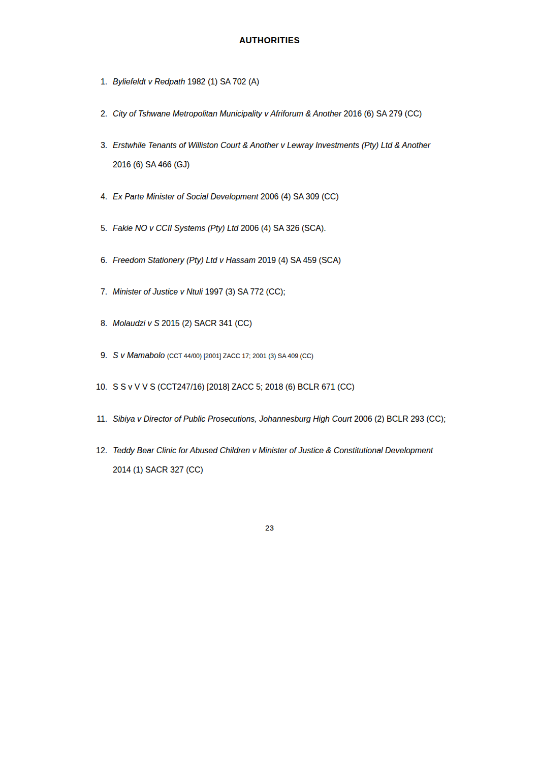AUTHORITIES
Byliefeldt v Redpath 1982 (1) SA 702 (A)
City of Tshwane Metropolitan Municipality v Afriforum & Another 2016 (6) SA 279 (CC)
Erstwhile Tenants of Williston Court & Another v Lewray Investments (Pty) Ltd & Another 2016 (6) SA 466 (GJ)
Ex Parte Minister of Social Development 2006 (4) SA 309 (CC)
Fakie NO v CCII Systems (Pty) Ltd 2006 (4) SA 326 (SCA).
Freedom Stationery (Pty) Ltd v Hassam 2019 (4) SA 459 (SCA)
Minister of Justice v Ntuli 1997 (3) SA 772 (CC);
Molaudzi v S 2015 (2) SACR 341 (CC)
S v Mamabolo (CCT 44/00) [2001] ZACC 17; 2001 (3) SA 409 (CC)
S S v V V S (CCT247/16) [2018] ZACC 5; 2018 (6) BCLR 671 (CC)
Sibiya v Director of Public Prosecutions, Johannesburg High Court 2006 (2) BCLR 293 (CC);
Teddy Bear Clinic for Abused Children v Minister of Justice & Constitutional Development 2014 (1) SACR 327 (CC)
23